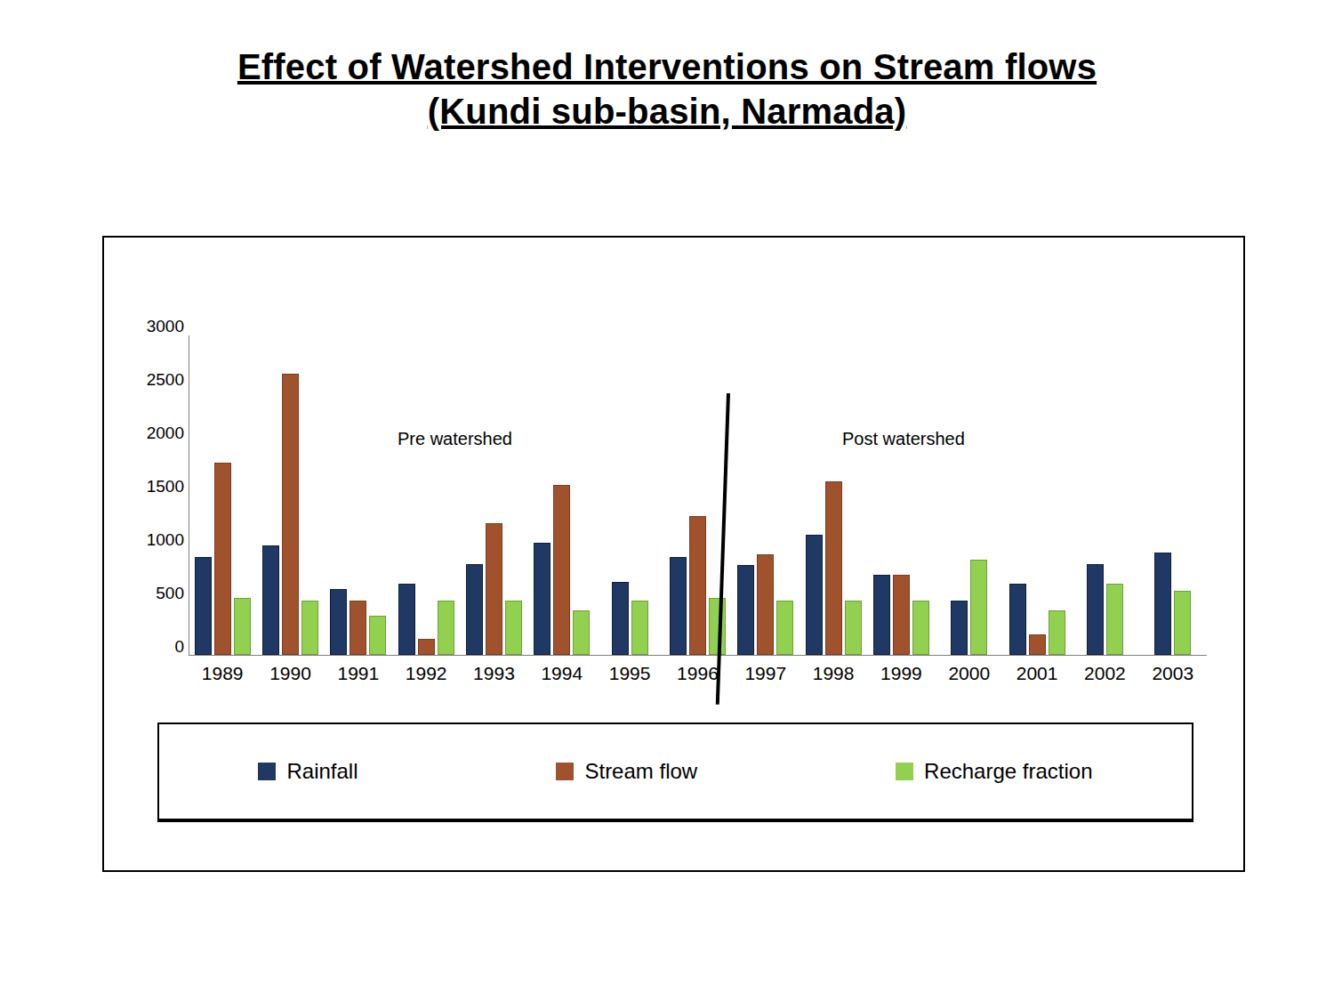Effect of Watershed Interventions on Stream flows
(Kundi sub-basin, Narmada)
3000 2500 2000 1500 1000 500 0
Pre watershed
Post watershed
1989
1990
1991
1992
1993
1994
1995
1996
1997
1998
1999
2000
2001
2002
2003
Rainfall
Stream flow
Recharge fraction